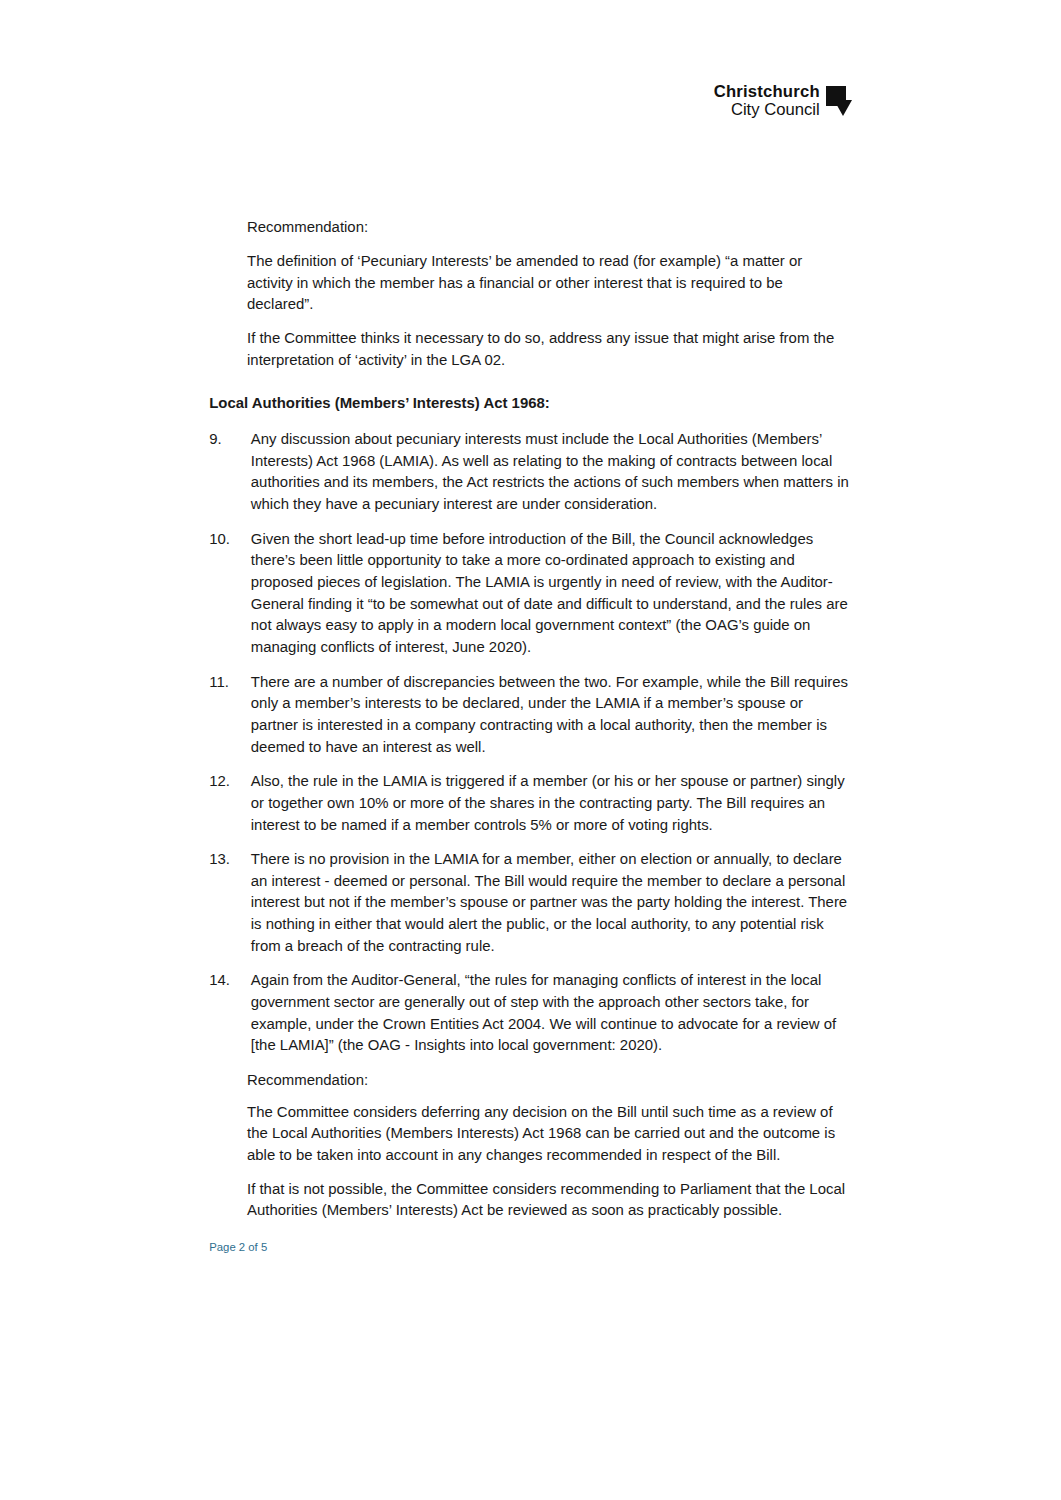Christchurch City Council
Recommendation:
The definition of ‘Pecuniary Interests’ be amended to read (for example) “a matter or activity in which the member has a financial or other interest that is required to be declared”.
If the Committee thinks it necessary to do so, address any issue that might arise from the interpretation of ‘activity’ in the LGA 02.
Local Authorities (Members’ Interests) Act 1968:
Any discussion about pecuniary interests must include the Local Authorities (Members’ Interests) Act 1968 (LAMIA). As well as relating to the making of contracts between local authorities and its members, the Act restricts the actions of such members when matters in which they have a pecuniary interest are under consideration.
Given the short lead-up time before introduction of the Bill, the Council acknowledges there’s been little opportunity to take a more co-ordinated approach to existing and proposed pieces of legislation. The LAMIA is urgently in need of review, with the Auditor-General finding it “to be somewhat out of date and difficult to understand, and the rules are not always easy to apply in a modern local government context” (the OAG’s guide on managing conflicts of interest, June 2020).
There are a number of discrepancies between the two. For example, while the Bill requires only a member’s interests to be declared, under the LAMIA if a member’s spouse or partner is interested in a company contracting with a local authority, then the member is deemed to have an interest as well.
Also, the rule in the LAMIA is triggered if a member (or his or her spouse or partner) singly or together own 10% or more of the shares in the contracting party. The Bill requires an interest to be named if a member controls 5% or more of voting rights.
There is no provision in the LAMIA for a member, either on election or annually, to declare an interest - deemed or personal. The Bill would require the member to declare a personal interest but not if the member’s spouse or partner was the party holding the interest. There is nothing in either that would alert the public, or the local authority, to any potential risk from a breach of the contracting rule.
Again from the Auditor-General, “the rules for managing conflicts of interest in the local government sector are generally out of step with the approach other sectors take, for example, under the Crown Entities Act 2004. We will continue to advocate for a review of [the LAMIA]” (the OAG - Insights into local government: 2020).
Recommendation:
The Committee considers deferring any decision on the Bill until such time as a review of the Local Authorities (Members Interests) Act 1968 can be carried out and the outcome is able to be taken into account in any changes recommended in respect of the Bill.
If that is not possible, the Committee considers recommending to Parliament that the Local Authorities (Members’ Interests) Act be reviewed as soon as practicably possible.
Page 2 of 5